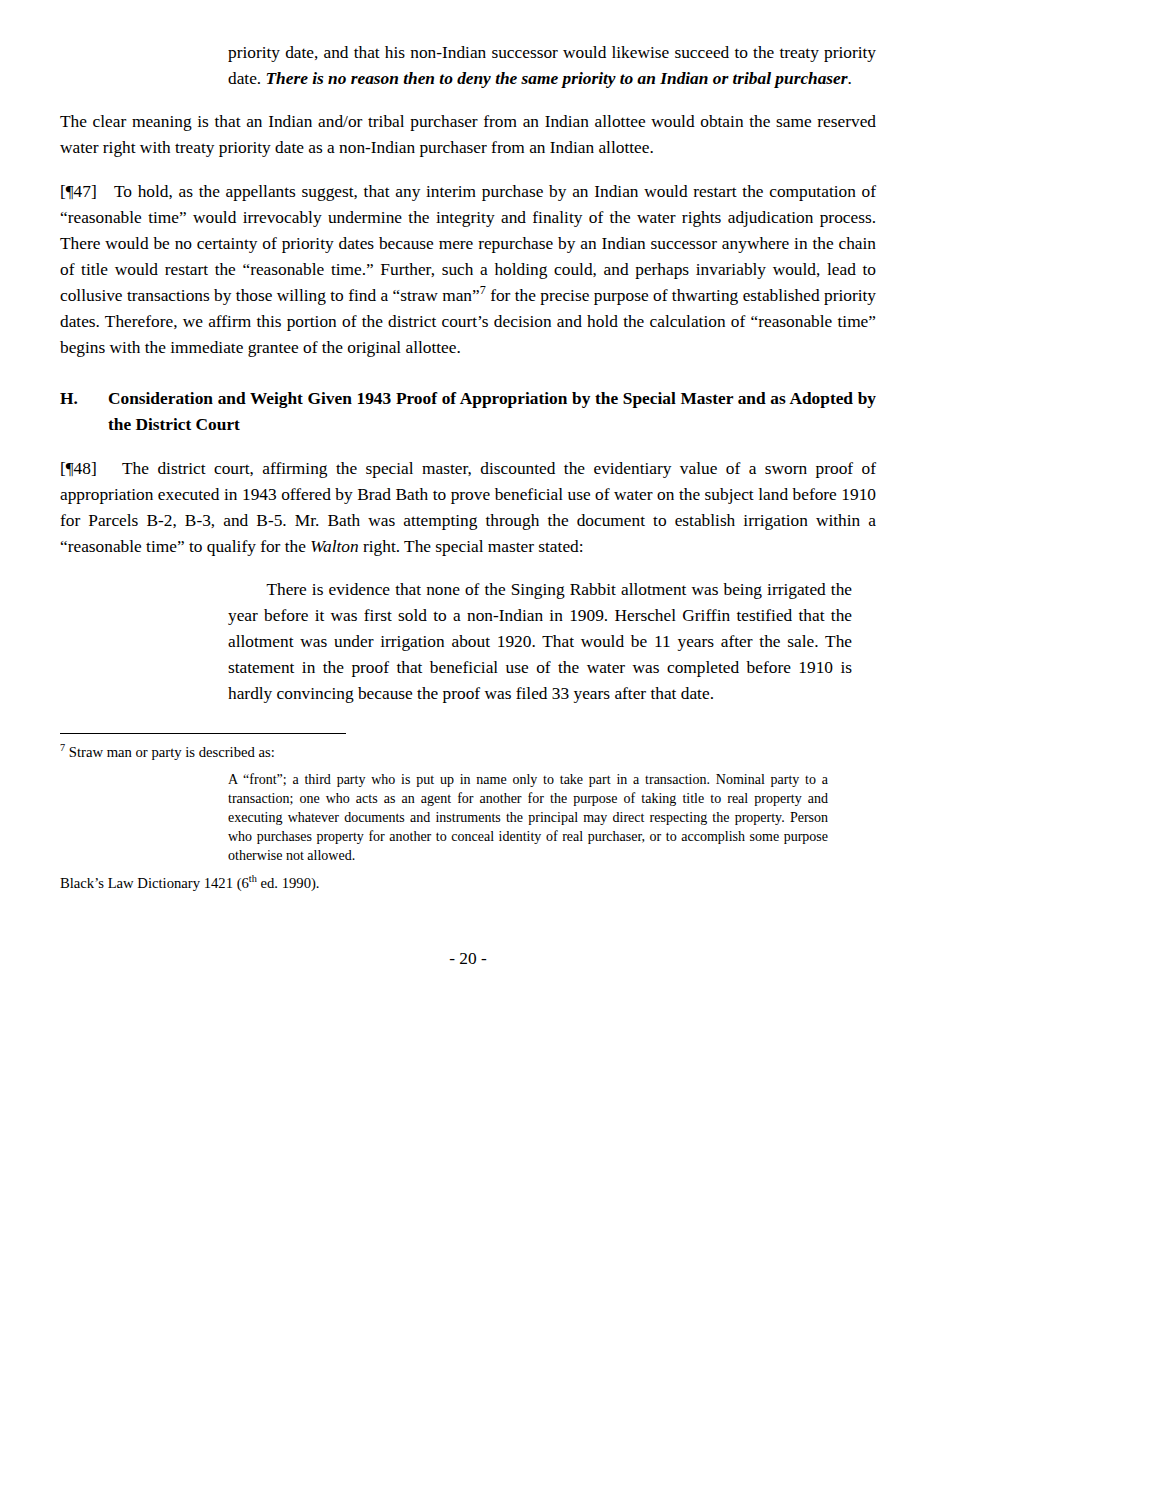priority date, and that his non-Indian successor would likewise succeed to the treaty priority date. There is no reason then to deny the same priority to an Indian or tribal purchaser.
The clear meaning is that an Indian and/or tribal purchaser from an Indian allottee would obtain the same reserved water right with treaty priority date as a non-Indian purchaser from an Indian allottee.
[¶47] To hold, as the appellants suggest, that any interim purchase by an Indian would restart the computation of “reasonable time” would irrevocably undermine the integrity and finality of the water rights adjudication process. There would be no certainty of priority dates because mere repurchase by an Indian successor anywhere in the chain of title would restart the “reasonable time.” Further, such a holding could, and perhaps invariably would, lead to collusive transactions by those willing to find a “straw man”7 for the precise purpose of thwarting established priority dates. Therefore, we affirm this portion of the district court’s decision and hold the calculation of “reasonable time” begins with the immediate grantee of the original allottee.
H.
Consideration and Weight Given 1943 Proof of Appropriation by the Special Master and as Adopted by the District Court
[¶48] The district court, affirming the special master, discounted the evidentiary value of a sworn proof of appropriation executed in 1943 offered by Brad Bath to prove beneficial use of water on the subject land before 1910 for Parcels B-2, B-3, and B-5. Mr. Bath was attempting through the document to establish irrigation within a “reasonable time” to qualify for the Walton right. The special master stated:
There is evidence that none of the Singing Rabbit allotment was being irrigated the year before it was first sold to a non-Indian in 1909. Herschel Griffin testified that the allotment was under irrigation about 1920. That would be 11 years after the sale. The statement in the proof that beneficial use of the water was completed before 1910 is hardly convincing because the proof was filed 33 years after that date.
7 Straw man or party is described as:
A “front”; a third party who is put up in name only to take part in a transaction. Nominal party to a transaction; one who acts as an agent for another for the purpose of taking title to real property and executing whatever documents and instruments the principal may direct respecting the property. Person who purchases property for another to conceal identity of real purchaser, or to accomplish some purpose otherwise not allowed.
Black’s Law Dictionary 1421 (6th ed. 1990).
- 20 -